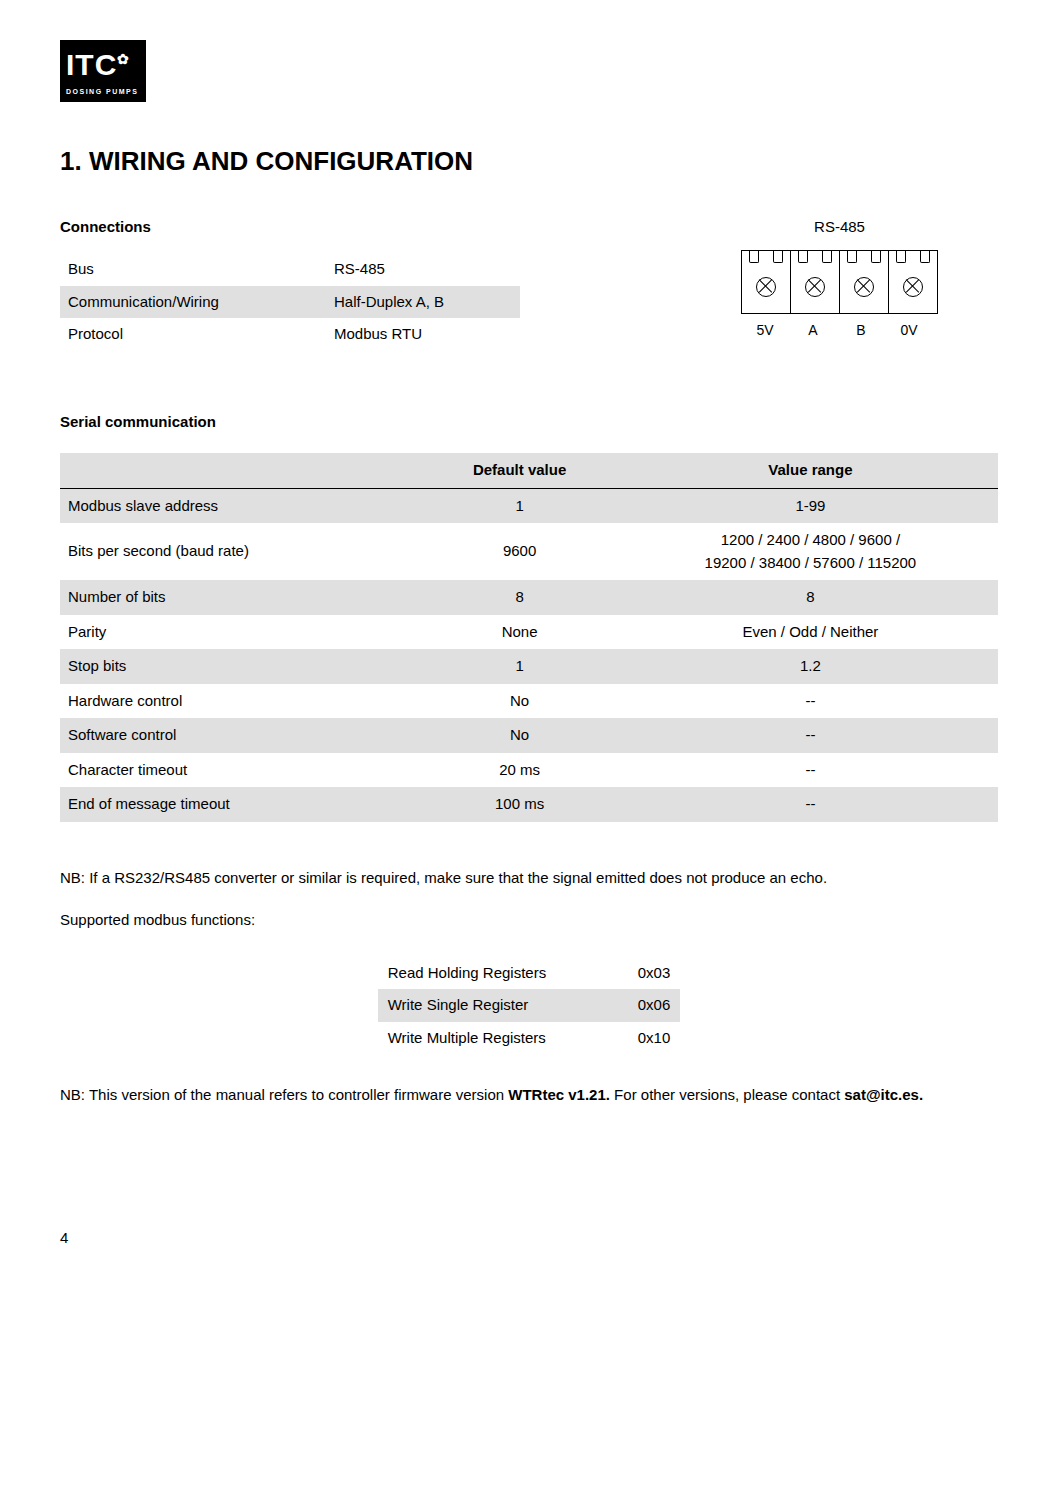ITC✿ DOSING PUMPS
1. WIRING AND CONFIGURATION
Connections
| Bus | RS-485 |
| Communication/Wiring | Half-Duplex A, B |
| Protocol | Modbus RTU |
RS-485
5V A B 0V
Serial communication
| | Default value | Value range |
| --- | --- | --- |
| Modbus slave address | 1 | 1-99 |
| Bits per second (baud rate) | 9600 | 1200 / 2400 / 4800 / 9600 / 19200 / 38400 / 57600 / 115200 |
| Number of bits | 8 | 8 |
| Parity | None | Even / Odd / Neither |
| Stop bits | 1 | 1.2 |
| Hardware control | No | -- |
| Software control | No | -- |
| Character timeout | 20 ms | -- |
| End of message timeout | 100 ms | -- |
NB: If a RS232/RS485 converter or similar is required, make sure that the signal emitted does not produce an echo.
Supported modbus functions:
| Read Holding Registers | 0x03 |
| Write Single Register | 0x06 |
| Write Multiple Registers | 0x10 |
NB: This version of the manual refers to controller firmware version WTRtec v1.21. For other versions, please contact sat@itc.es.
4